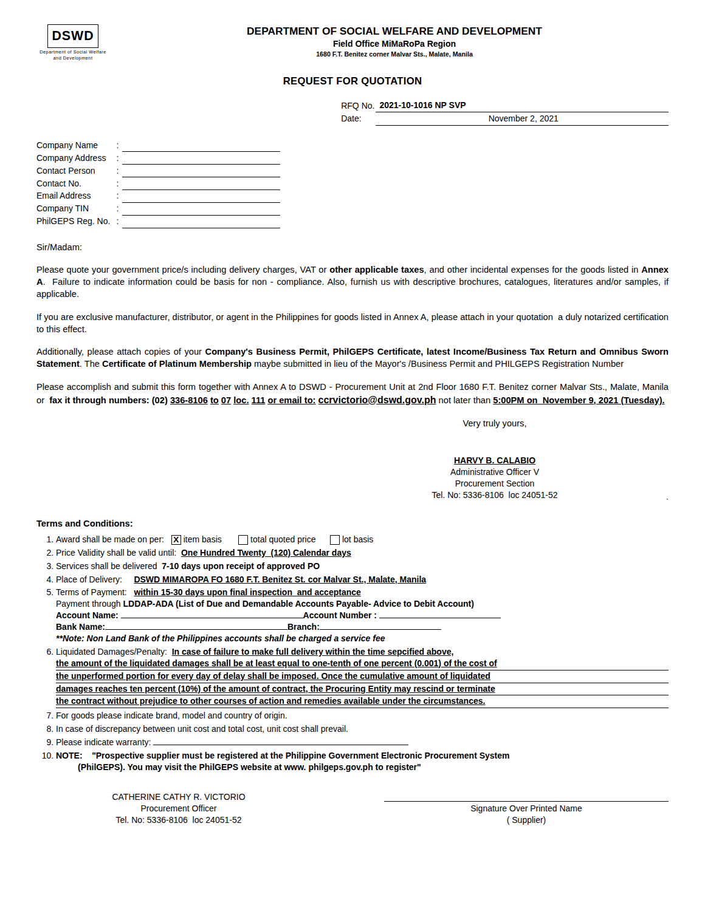DSWD
Department of Social Welfare and Development
DEPARTMENT OF SOCIAL WELFARE AND DEVELOPMENT
Field Office MiMaRoPa Region
1680 F.T. Benitez corner Malvar Sts., Malate, Manila
REQUEST FOR QUOTATION
| RFQ No. | 2021-10-1016 NP SVP |
| Date: | November 2, 2021 |
| Company Name | : | |
| Company Address | : | |
| Contact Person | : | |
| Contact No. | : | |
| Email Address | : | |
| Company TIN | : | |
| PhilGEPS Reg. No. | : | |
Sir/Madam:
Please quote your government price/s including delivery charges, VAT or other applicable taxes, and other incidental expenses for the goods listed in Annex A. Failure to indicate information could be basis for non - compliance. Also, furnish us with descriptive brochures, catalogues, literatures and/or samples, if applicable.
If you are exclusive manufacturer, distributor, or agent in the Philippines for goods listed in Annex A, please attach in your quotation a duly notarized certification to this effect.
Additionally, please attach copies of your Company's Business Permit, PhilGEPS Certificate, latest Income/Business Tax Return and Omnibus Sworn Statement. The Certificate of Platinum Membership maybe submitted in lieu of the Mayor's /Business Permit and PHILGEPS Registration Number
Please accomplish and submit this form together with Annex A to DSWD - Procurement Unit at 2nd Floor 1680 F.T. Benitez corner Malvar Sts., Malate, Manila or fax it through numbers: (02) 336-8106 to 07 loc. 111 or email to: ccrvictorio@dswd.gov.ph not later than 5:00PM on November 9, 2021 (Tuesday).
Very truly yours,
HARVY B. CALABIO
Administrative Officer V
Procurement Section
Tel. No: 5336-8106 loc 24051-52
`
Terms and Conditions:
Award shall be made on per: Xitem basis total quoted price lot basis
Price Validity shall be valid until: One Hundred Twenty (120) Calendar days
Services shall be delivered 7-10 days upon receipt of approved PO
Place of Delivery: DSWD MIMAROPA FO 1680 F.T. Benitez St. cor Malvar St., Malate, Manila
Terms of Payment: within 15-30 days upon final inspection and acceptance
Payment through LDDAP-ADA (List of Due and Demandable Accounts Payable- Advice to Debit Account)
Account Name: Account Number :
Bank Name: Branch:
**Note: Non Land Bank of the Philippines accounts shall be charged a service fee
Liquidated Damages/Penalty: In case of failure to make full delivery within the time sepcified above,
the amount of the liquidated damages shall be at least equal to one-tenth of one percent (0.001) of the cost of
the unperformed portion for every day of delay shall be imposed. Once the cumulative amount of liquidated
damages reaches ten percent (10%) of the amount of contract, the Procuring Entity may rescind or terminate
the contract without prejudice to other courses of action and remedies available under the circumstances.
For goods please indicate brand, model and country of origin.
In case of discrepancy between unit cost and total cost, unit cost shall prevail.
Please indicate warranty:
NOTE: "Prospective supplier must be registered at the Philippine Government Electronic Procurement System
(PhilGEPS). You may visit the PhilGEPS website at www. philgeps.gov.ph to register"
CATHERINE CATHY R. VICTORIO
Procurement Officer
Tel. No: 5336-8106 loc 24051-52
Signature Over Printed Name
( Supplier)